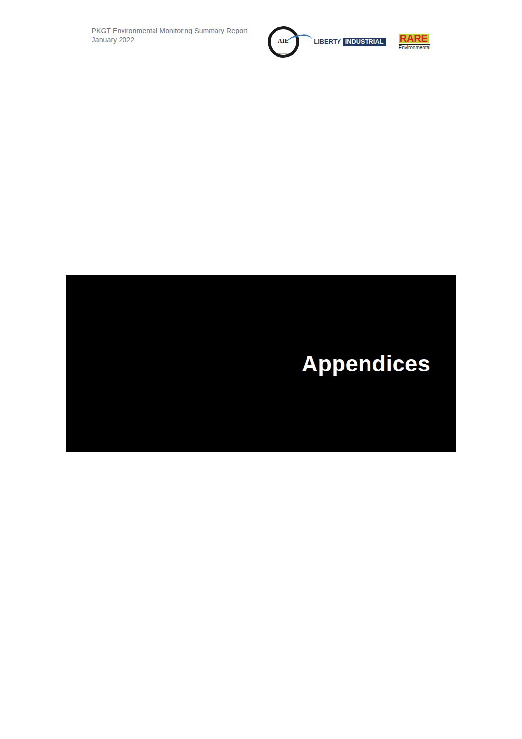PKGT Environmental Monitoring Summary Report
January 2022
AIE Growing Australian Industry
LIBERTY INDUSTRIAL
RARE Environmental
Appendices